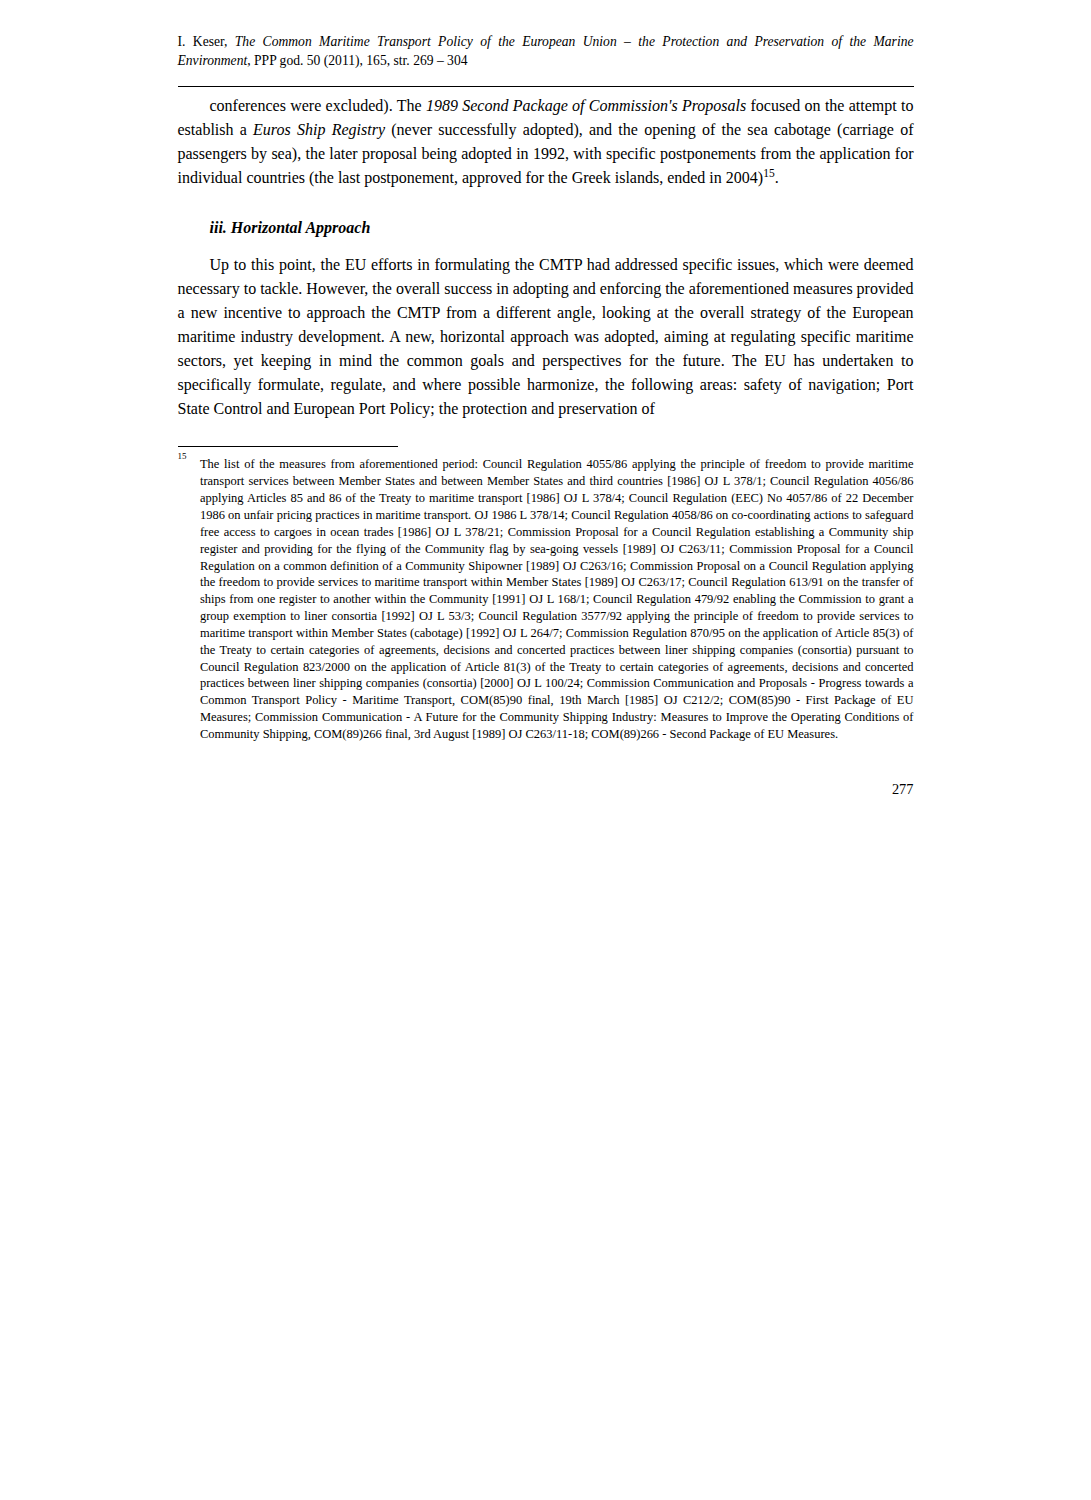I. Keser, The Common Maritime Transport Policy of the European Union – the Protection and Preservation of the Marine Environment, PPP god. 50 (2011), 165, str. 269 – 304
conferences were excluded). The 1989 Second Package of Commission's Proposals focused on the attempt to establish a Euros Ship Registry (never successfully adopted), and the opening of the sea cabotage (carriage of passengers by sea), the later proposal being adopted in 1992, with specific postponements from the application for individual countries (the last postponement, approved for the Greek islands, ended in 2004)15.
iii. Horizontal Approach
Up to this point, the EU efforts in formulating the CMTP had addressed specific issues, which were deemed necessary to tackle. However, the overall success in adopting and enforcing the aforementioned measures provided a new incentive to approach the CMTP from a different angle, looking at the overall strategy of the European maritime industry development. A new, horizontal approach was adopted, aiming at regulating specific maritime sectors, yet keeping in mind the common goals and perspectives for the future. The EU has undertaken to specifically formulate, regulate, and where possible harmonize, the following areas: safety of navigation; Port State Control and European Port Policy; the protection and preservation of
15 The list of the measures from aforementioned period: Council Regulation 4055/86 applying the principle of freedom to provide maritime transport services between Member States and between Member States and third countries [1986] OJ L 378/1; Council Regulation 4056/86 applying Articles 85 and 86 of the Treaty to maritime transport [1986] OJ L 378/4; Council Regulation (EEC) No 4057/86 of 22 December 1986 on unfair pricing practices in maritime transport. OJ 1986 L 378/14; Council Regulation 4058/86 on co-coordinating actions to safeguard free access to cargoes in ocean trades [1986] OJ L 378/21; Commission Proposal for a Council Regulation establishing a Community ship register and providing for the flying of the Community flag by sea-going vessels [1989] OJ C263/11; Commission Proposal for a Council Regulation on a common definition of a Community Shipowner [1989] OJ C263/16; Commission Proposal on a Council Regulation applying the freedom to provide services to maritime transport within Member States [1989] OJ C263/17; Council Regulation 613/91 on the transfer of ships from one register to another within the Community [1991] OJ L 168/1; Council Regulation 479/92 enabling the Commission to grant a group exemption to liner consortia [1992] OJ L 53/3; Council Regulation 3577/92 applying the principle of freedom to provide services to maritime transport within Member States (cabotage) [1992] OJ L 264/7; Commission Regulation 870/95 on the application of Article 85(3) of the Treaty to certain categories of agreements, decisions and concerted practices between liner shipping companies (consortia) pursuant to Council Regulation 823/2000 on the application of Article 81(3) of the Treaty to certain categories of agreements, decisions and concerted practices between liner shipping companies (consortia) [2000] OJ L 100/24; Commission Communication and Proposals - Progress towards a Common Transport Policy - Maritime Transport, COM(85)90 final, 19th March [1985] OJ C212/2; COM(85)90 - First Package of EU Measures; Commission Communication - A Future for the Community Shipping Industry: Measures to Improve the Operating Conditions of Community Shipping, COM(89)266 final, 3rd August [1989] OJ C263/11-18; COM(89)266 - Second Package of EU Measures.
277